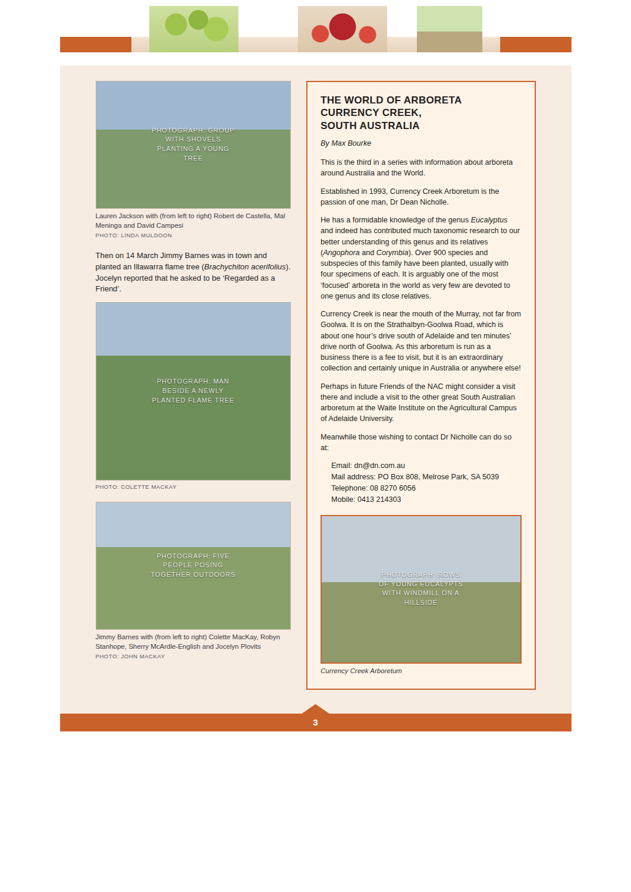Photograph: group with shovels planting a young tree
Lauren Jackson with (from left to right) Robert de Castella, Mal Meninga and David Campesi Photo: Linda Muldoon
Then on 14 March Jimmy Barnes was in town and planted an Illawarra flame tree (Brachychiton acerifolius). Jocelyn reported that he asked to be ‘Regarded as a Friend’.
Photograph: man beside a newly planted flame tree
Photo: Colette MacKay
Photograph: five people posing together outdoors
Jimmy Barnes with (from left to right) Colette MacKay, Robyn Stanhope, Sherry McArdle-English and Jocelyn Plovits Photo: John MacKay
The World of Arboreta
Currency Creek,
South Australia
By Max Bourke
This is the third in a series with information about arboreta around Australia and the World.
Established in 1993, Currency Creek Arboretum is the passion of one man, Dr Dean Nicholle.
He has a formidable knowledge of the genus Eucalyptus and indeed has contributed much taxonomic research to our better understanding of this genus and its relatives (Angophora and Corymbia). Over 900 species and subspecies of this family have been planted, usually with four specimens of each. It is arguably one of the most ‘focused’ arboreta in the world as very few are devoted to one genus and its close relatives.
Currency Creek is near the mouth of the Murray, not far from Goolwa. It is on the Strathalbyn-Goolwa Road, which is about one hour’s drive south of Adelaide and ten minutes’ drive north of Goolwa. As this arboretum is run as a business there is a fee to visit, but it is an extraordinary collection and certainly unique in Australia or anywhere else!
Perhaps in future Friends of the NAC might consider a visit there and include a visit to the other great South Australian arboretum at the Waite Institute on the Agricultural Campus of Adelaide University.
Meanwhile those wishing to contact Dr Nicholle can do so at:
Email: dn@dn.com.au
Mail address: PO Box 808, Melrose Park, SA 5039
Telephone: 08 8270 6056
Mobile: 0413 214303
Photograph: rows of young eucalypts with windmill on a hillside
Currency Creek Arboretum
3